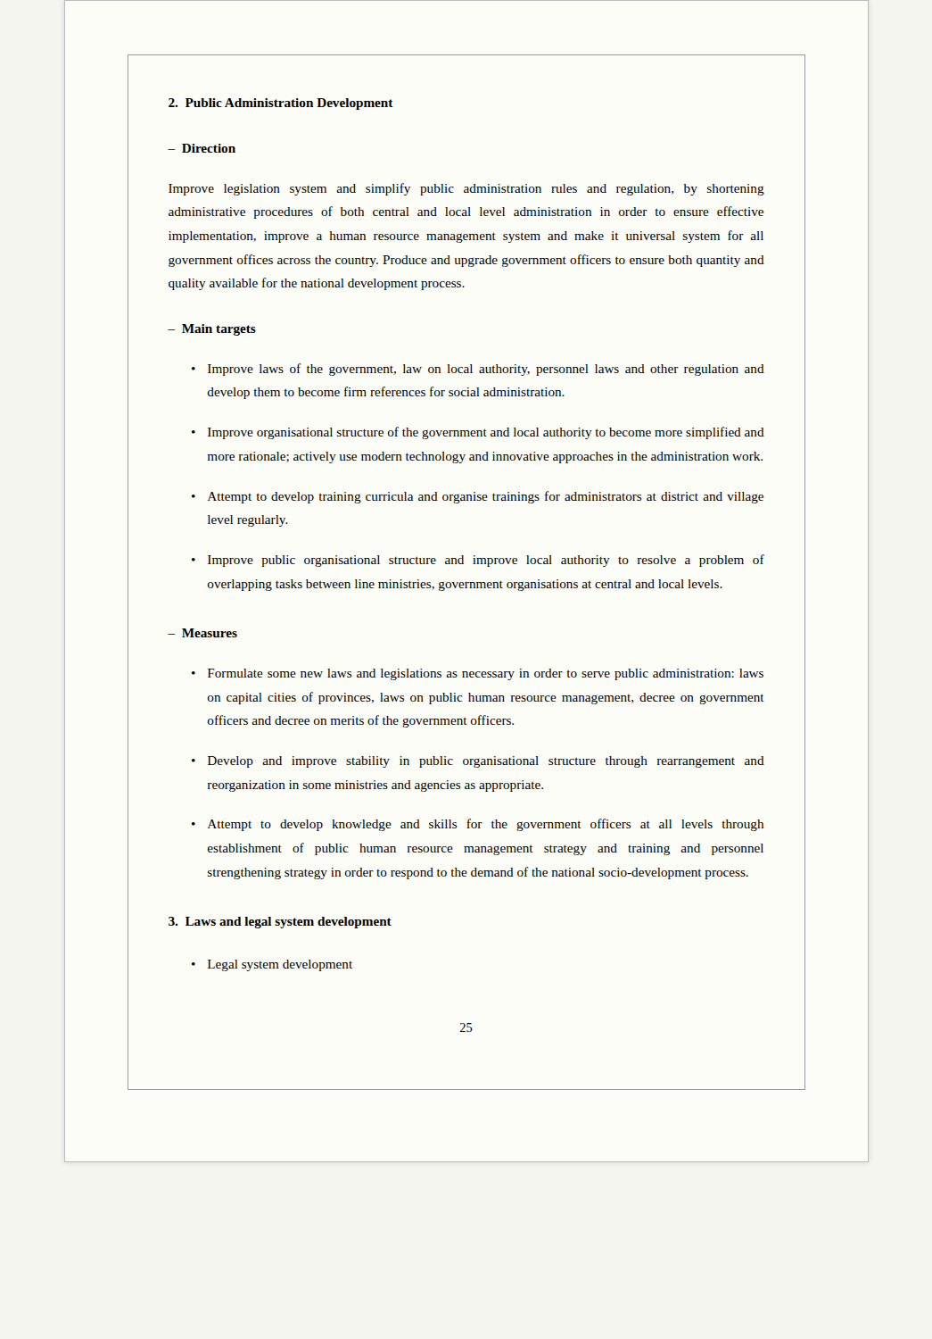2. Public Administration Development
Direction
Improve legislation system and simplify public administration rules and regulation, by shortening administrative procedures of both central and local level administration in order to ensure effective implementation, improve a human resource management system and make it universal system for all government offices across the country. Produce and upgrade government officers to ensure both quantity and quality available for the national development process.
Main targets
Improve laws of the government, law on local authority, personnel laws and other regulation and develop them to become firm references for social administration.
Improve organisational structure of the government and local authority to become more simplified and more rationale; actively use modern technology and innovative approaches in the administration work.
Attempt to develop training curricula and organise trainings for administrators at district and village level regularly.
Improve public organisational structure and improve local authority to resolve a problem of overlapping tasks between line ministries, government organisations at central and local levels.
Measures
Formulate some new laws and legislations as necessary in order to serve public administration: laws on capital cities of provinces, laws on public human resource management, decree on government officers and decree on merits of the government officers.
Develop and improve stability in public organisational structure through rearrangement and reorganization in some ministries and agencies as appropriate.
Attempt to develop knowledge and skills for the government officers at all levels through establishment of public human resource management strategy and training and personnel strengthening strategy in order to respond to the demand of the national socio-development process.
3. Laws and legal system development
Legal system development
25